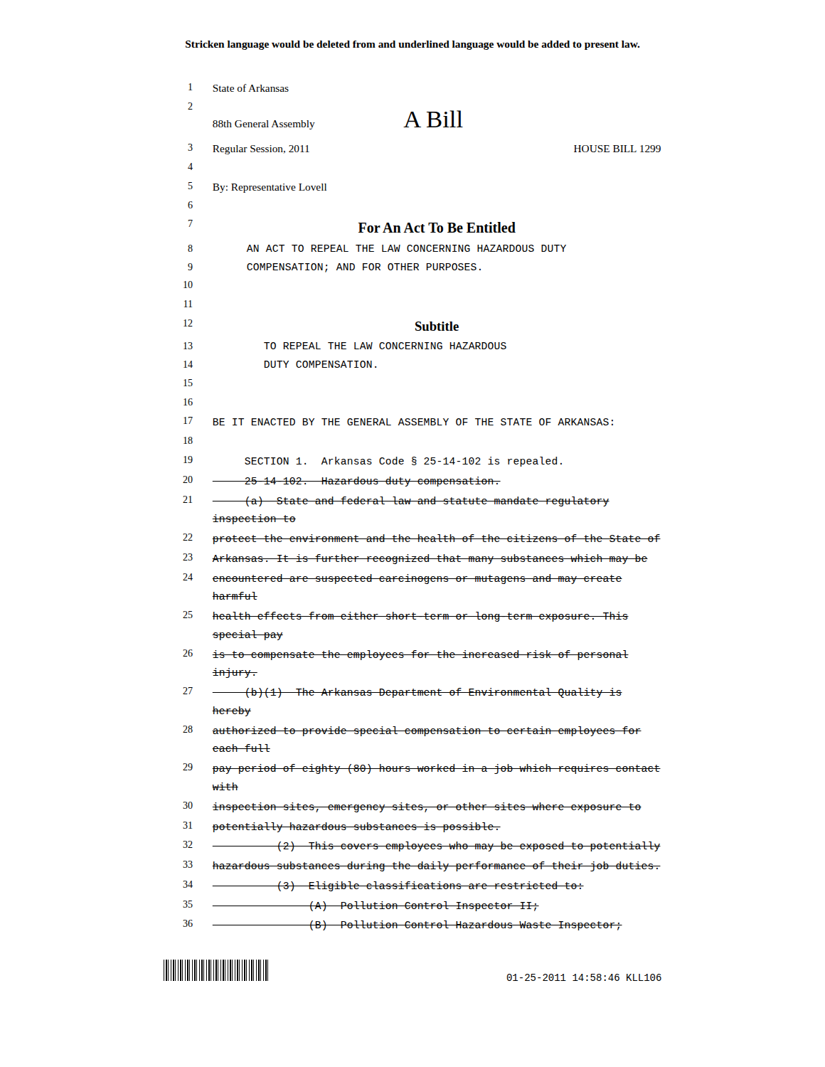Stricken language would be deleted from and underlined language would be added to present law.
| 1 | State of Arkansas |
| 2 | 88th General Assembly A Bill |
| 3 | Regular Session, 2011 HOUSE BILL 1299 |
| 4 | |
| 5 | By: Representative Lovell |
| 6 | |
| 7 | For An Act To Be Entitled |
| 8 | AN ACT TO REPEAL THE LAW CONCERNING HAZARDOUS DUTY |
| 9 | COMPENSATION; AND FOR OTHER PURPOSES. |
| 10 | |
| 11 | |
| 12 | Subtitle |
| 13 | TO REPEAL THE LAW CONCERNING HAZARDOUS |
| 14 | DUTY COMPENSATION. |
| 15 | |
| 16 | |
| 17 | BE IT ENACTED BY THE GENERAL ASSEMBLY OF THE STATE OF ARKANSAS: |
| 18 | |
| 19 | SECTION 1. Arkansas Code § 25-14-102 is repealed. |
| 20 | 25-14-102. Hazardous duty compensation. |
| 21 | (a) State and federal law and statute mandate regulatory inspection to |
| 22 | protect the environment and the health of the citizens of the State of |
| 23 | Arkansas. It is further recognized that many substances which may be |
| 24 | encountered are suspected carcinogens or mutagens and may create harmful |
| 25 | health effects from either short-term or long-term exposure. This special pay |
| 26 | is to compensate the employees for the increased risk of personal injury. |
| 27 | (b)(1) The Arkansas Department of Environmental Quality is hereby |
| 28 | authorized to provide special compensation to certain employees for each full |
| 29 | pay period of eighty (80) hours worked in a job which requires contact with |
| 30 | inspection sites, emergency sites, or other sites where exposure to |
| 31 | potentially hazardous substances is possible. |
| 32 | (2) This covers employees who may be exposed to potentially |
| 33 | hazardous substances during the daily performance of their job duties. |
| 34 | (3) Eligible classifications are restricted to: |
| 35 | (A) Pollution Control Inspector II; |
| 36 | (B) Pollution Control Hazardous Waste Inspector; |
01-25-2011 14:58:46 KLL106